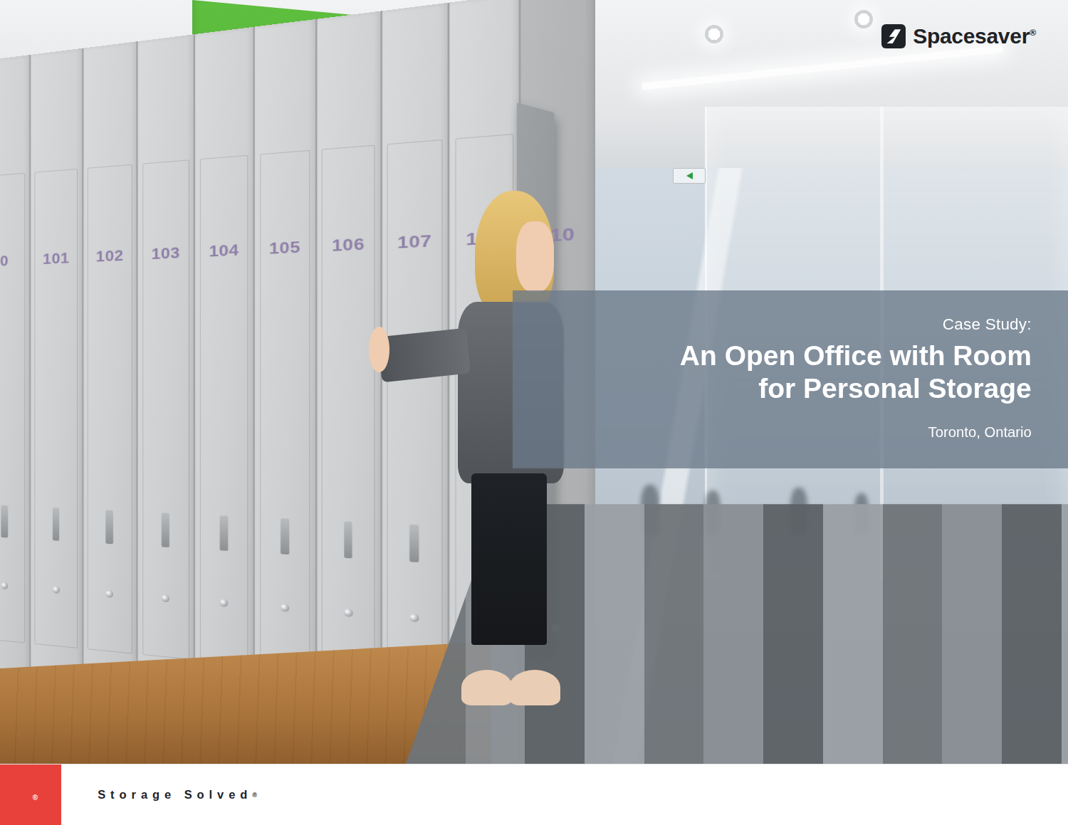0
101
102
103
104
105
106
107
108
110
Spacesaver®
Case Study:
An Open Office with Room
for Personal Storage
Toronto, Ontario
®
Storage Solved®